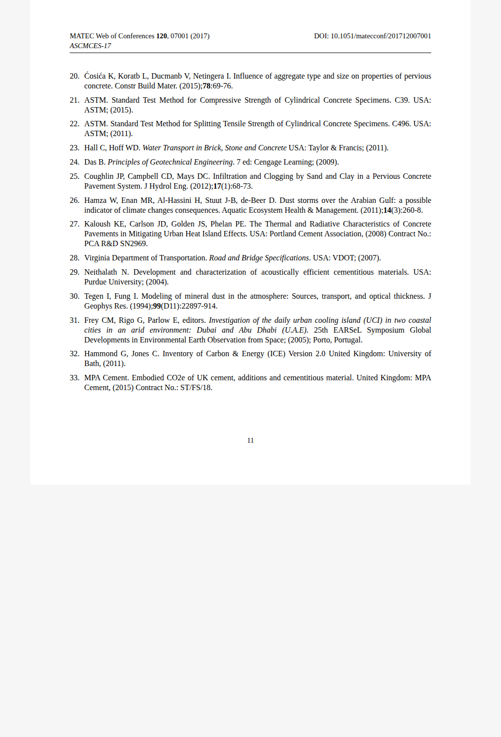MATEC Web of Conferences 120, 07001 (2017) DOI: 10.1051/matecconf/201712007001
ASCMCES-17
Ćosića K, Koratb L, Ducmanb V, Netingera I. Influence of aggregate type and size on properties of pervious concrete. Constr Build Mater. (2015);78:69-76.
ASTM. Standard Test Method for Compressive Strength of Cylindrical Concrete Specimens. C39. USA: ASTM; (2015).
ASTM. Standard Test Method for Splitting Tensile Strength of Cylindrical Concrete Specimens. C496. USA: ASTM; (2011).
Hall C, Hoff WD. Water Transport in Brick, Stone and Concrete USA: Taylor & Francis; (2011).
Das B. Principles of Geotechnical Engineering. 7 ed: Cengage Learning; (2009).
Coughlin JP, Campbell CD, Mays DC. Infiltration and Clogging by Sand and Clay in a Pervious Concrete Pavement System. J Hydrol Eng. (2012);17(1):68-73.
Hamza W, Enan MR, Al-Hassini H, Stuut J-B, de-Beer D. Dust storms over the Arabian Gulf: a possible indicator of climate changes consequences. Aquatic Ecosystem Health & Management. (2011);14(3):260-8.
Kaloush KE, Carlson JD, Golden JS, Phelan PE. The Thermal and Radiative Characteristics of Concrete Pavements in Mitigating Urban Heat Island Effects. USA: Portland Cement Association, (2008) Contract No.: PCA R&D SN2969.
Virginia Department of Transportation. Road and Bridge Specifications. USA: VDOT; (2007).
Neithalath N. Development and characterization of acoustically efficient cementitious materials. USA: Purdue University; (2004).
Tegen I, Fung I. Modeling of mineral dust in the atmosphere: Sources, transport, and optical thickness. J Geophys Res. (1994);99(D11):22897-914.
Frey CM, Rigo G, Parlow E, editors. Investigation of the daily urban cooling island (UCI) in two coastal cities in an arid environment: Dubai and Abu Dhabi (U.A.E). 25th EARSeL Symposium Global Developments in Environmental Earth Observation from Space; (2005); Porto, Portugal.
Hammond G, Jones C. Inventory of Carbon & Energy (ICE) Version 2.0 United Kingdom: University of Bath, (2011).
MPA Cement. Embodied CO2e of UK cement, additions and cementitious material. United Kingdom: MPA Cement, (2015) Contract No.: ST/FS/18.
11